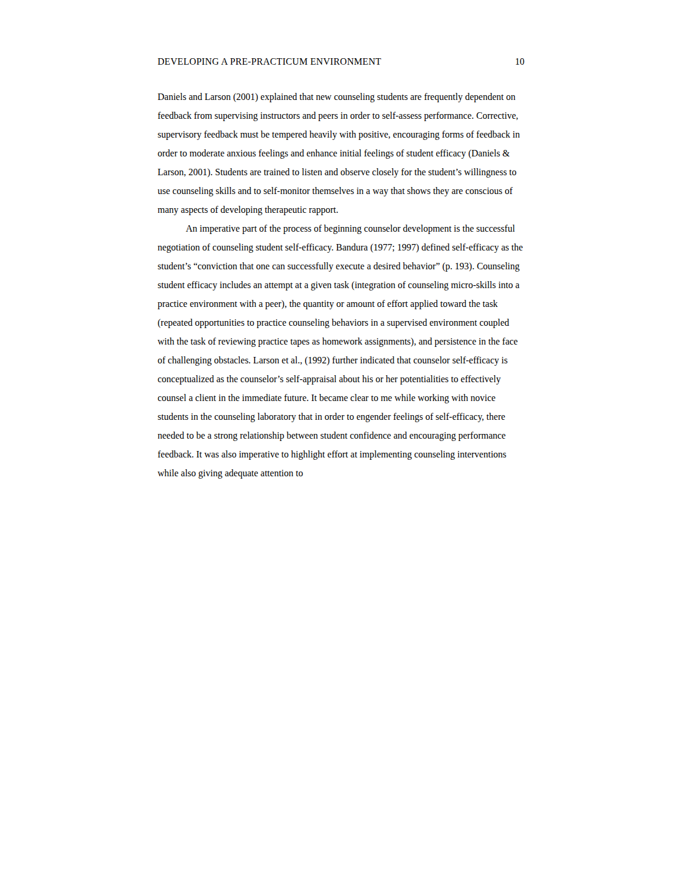Developing a Pre-Practicum Environment 10
Daniels and Larson (2001) explained that new counseling students are frequently dependent on feedback from supervising instructors and peers in order to self-assess performance. Corrective, supervisory feedback must be tempered heavily with positive, encouraging forms of feedback in order to moderate anxious feelings and enhance initial feelings of student efficacy (Daniels & Larson, 2001). Students are trained to listen and observe closely for the student’s willingness to use counseling skills and to self-monitor themselves in a way that shows they are conscious of many aspects of developing therapeutic rapport.
An imperative part of the process of beginning counselor development is the successful negotiation of counseling student self-efficacy. Bandura (1977; 1997) defined self-efficacy as the student’s “conviction that one can successfully execute a desired behavior” (p. 193). Counseling student efficacy includes an attempt at a given task (integration of counseling micro-skills into a practice environment with a peer), the quantity or amount of effort applied toward the task (repeated opportunities to practice counseling behaviors in a supervised environment coupled with the task of reviewing practice tapes as homework assignments), and persistence in the face of challenging obstacles. Larson et al., (1992) further indicated that counselor self-efficacy is conceptualized as the counselor’s self-appraisal about his or her potentialities to effectively counsel a client in the immediate future. It became clear to me while working with novice students in the counseling laboratory that in order to engender feelings of self-efficacy, there needed to be a strong relationship between student confidence and encouraging performance feedback. It was also imperative to highlight effort at implementing counseling interventions while also giving adequate attention to